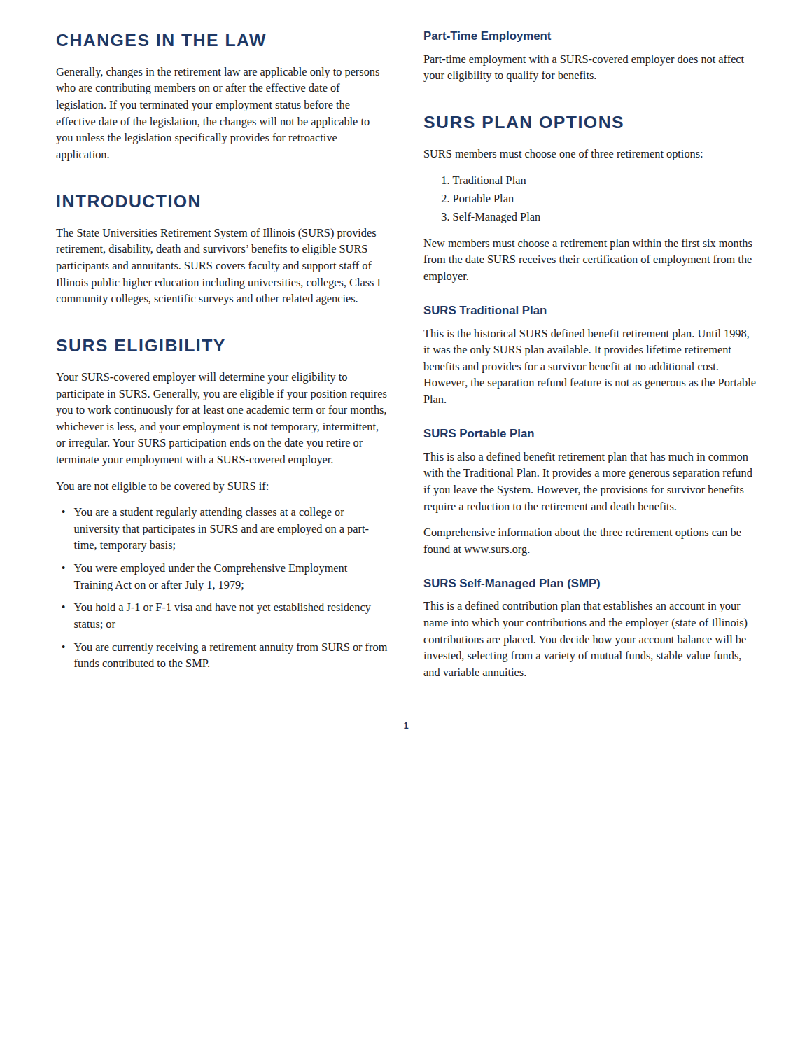Changes in the Law
Generally, changes in the retirement law are applicable only to persons who are contributing members on or after the effective date of legislation. If you terminated your employment status before the effective date of the legislation, the changes will not be applicable to you unless the legislation specifically provides for retroactive application.
Introduction
The State Universities Retirement System of Illinois (SURS) provides retirement, disability, death and survivors’ benefits to eligible SURS participants and annuitants. SURS covers faculty and support staff of Illinois public higher education including universities, colleges, Class I community colleges, scientific surveys and other related agencies.
SURS Eligibility
Your SURS-covered employer will determine your eligibility to participate in SURS. Generally, you are eligible if your position requires you to work continuously for at least one academic term or four months, whichever is less, and your employment is not temporary, intermittent, or irregular. Your SURS participation ends on the date you retire or terminate your employment with a SURS-covered employer.
You are not eligible to be covered by SURS if:
You are a student regularly attending classes at a college or university that participates in SURS and are employed on a part-time, temporary basis;
You were employed under the Comprehensive Employment Training Act on or after July 1, 1979;
You hold a J-1 or F-1 visa and have not yet established residency status; or
You are currently receiving a retirement annuity from SURS or from funds contributed to the SMP.
Part-Time Employment
Part-time employment with a SURS-covered employer does not affect your eligibility to qualify for benefits.
SURS Plan Options
SURS members must choose one of three retirement options:
Traditional Plan
Portable Plan
Self-Managed Plan
New members must choose a retirement plan within the first six months from the date SURS receives their certification of employment from the employer.
SURS Traditional Plan
This is the historical SURS defined benefit retirement plan. Until 1998, it was the only SURS plan available. It provides lifetime retirement benefits and provides for a survivor benefit at no additional cost. However, the separation refund feature is not as generous as the Portable Plan.
SURS Portable Plan
This is also a defined benefit retirement plan that has much in common with the Traditional Plan. It provides a more generous separation refund if you leave the System. However, the provisions for survivor benefits require a reduction to the retirement and death benefits.
Comprehensive information about the three retirement options can be found at www.surs.org.
SURS Self-Managed Plan (SMP)
This is a defined contribution plan that establishes an account in your name into which your contributions and the employer (state of Illinois) contributions are placed. You decide how your account balance will be invested, selecting from a variety of mutual funds, stable value funds, and variable annuities.
1